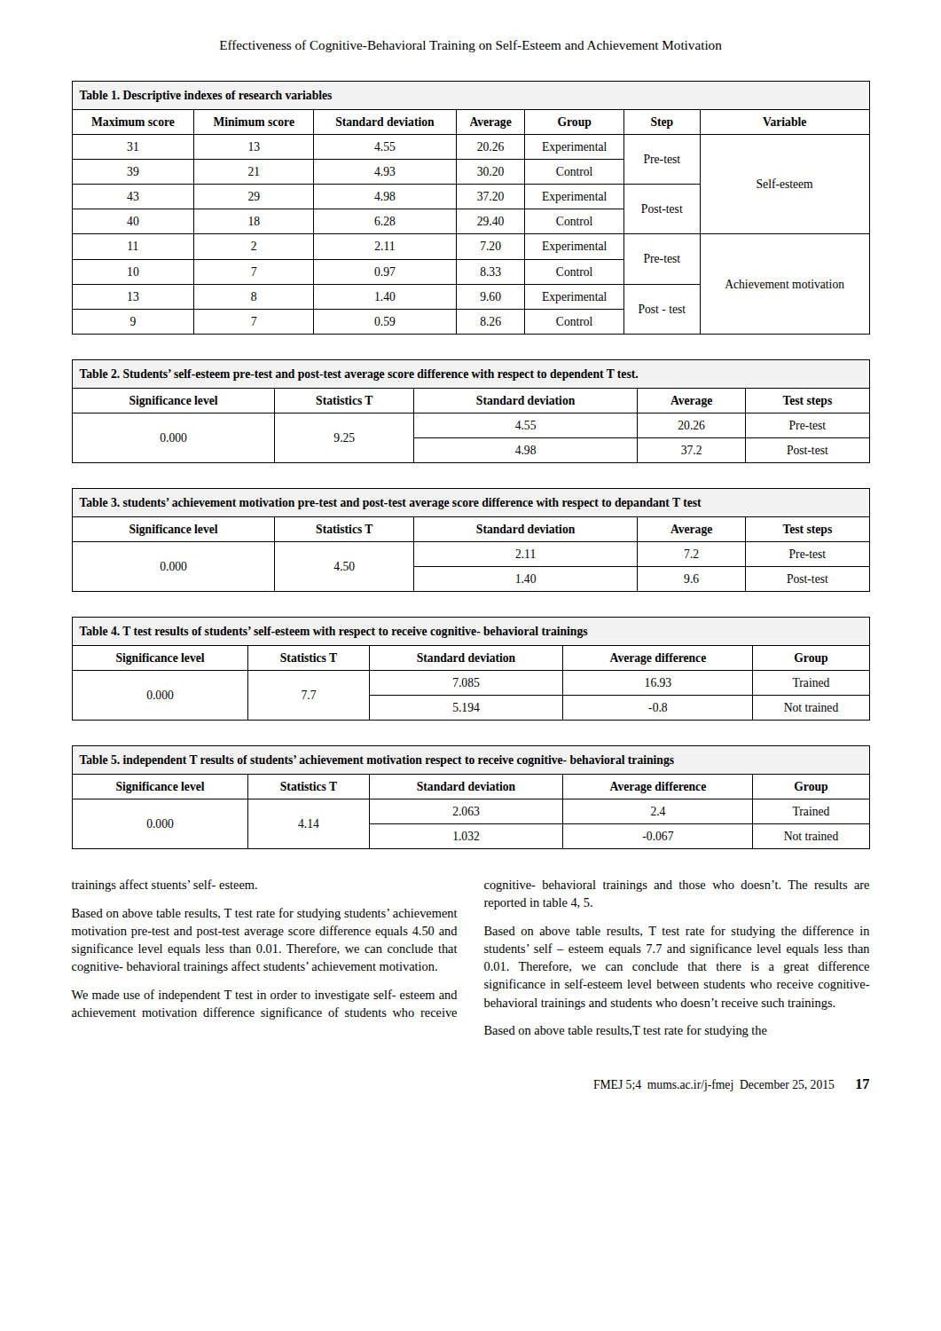Effectiveness of Cognitive-Behavioral Training on Self-Esteem and Achievement Motivation
Table 1. Descriptive indexes of research variables
| Maximum score | Minimum score | Standard deviation | Average | Group | Step | Variable |
| --- | --- | --- | --- | --- | --- | --- |
| 31 | 13 | 4.55 | 20.26 | Experimental | Pre-test | Self-esteem |
| 39 | 21 | 4.93 | 30.20 | Control |
| 43 | 29 | 4.98 | 37.20 | Experimental | Post-test |
| 40 | 18 | 6.28 | 29.40 | Control |
| 11 | 2 | 2.11 | 7.20 | Experimental | Pre-test | Achievement motivation |
| 10 | 7 | 0.97 | 8.33 | Control |
| 13 | 8 | 1.40 | 9.60 | Experimental | Post - test |
| 9 | 7 | 0.59 | 8.26 | Control |
Table 2. Students’ self-esteem pre-test and post-test average score difference with respect to dependent T test.
| Significance level | Statistics T | Standard deviation | Average | Test steps |
| --- | --- | --- | --- | --- |
| 0.000 | 9.25 | 4.55 | 20.26 | Pre-test |
| 4.98 | 37.2 | Post-test |
Table 3. students’ achievement motivation pre-test and post-test average score difference with respect to depandant T test
| Significance level | Statistics T | Standard deviation | Average | Test steps |
| --- | --- | --- | --- | --- |
| 0.000 | 4.50 | 2.11 | 7.2 | Pre-test |
| 1.40 | 9.6 | Post-test |
Table 4. T test results of students’ self-esteem with respect to receive cognitive- behavioral trainings
| Significance level | Statistics T | Standard deviation | Average difference | Group |
| --- | --- | --- | --- | --- |
| 0.000 | 7.7 | 7.085 | 16.93 | Trained |
| 5.194 | -0.8 | Not trained |
Table 5. independent T results of students’ achievement motivation respect to receive cognitive- behavioral trainings
| Significance level | Statistics T | Standard deviation | Average difference | Group |
| --- | --- | --- | --- | --- |
| 0.000 | 4.14 | 2.063 | 2.4 | Trained |
| 1.032 | -0.067 | Not trained |
trainings affect stuents’ self- esteem.
Based on above table results, T test rate for studying students’ achievement motivation pre-test and post-test average score difference equals 4.50 and significance level equals less than 0.01. Therefore, we can conclude that cognitive- behavioral trainings affect students’ achievement motivation.
We made use of independent T test in order to investigate self- esteem and achievement motivation difference significance of students who receive cognitive- behavioral trainings and those who doesn’t. The results are reported in table 4, 5.
Based on above table results, T test rate for studying the difference in students’ self – esteem equals 7.7 and significance level equals less than 0.01. Therefore, we can conclude that there is a great difference significance in self-esteem level between students who receive cognitive-behavioral trainings and students who doesn’t receive such trainings.
Based on above table results,T test rate for studying the
FMEJ 5;4 mums.ac.ir/j-fmej December 25, 2015 17